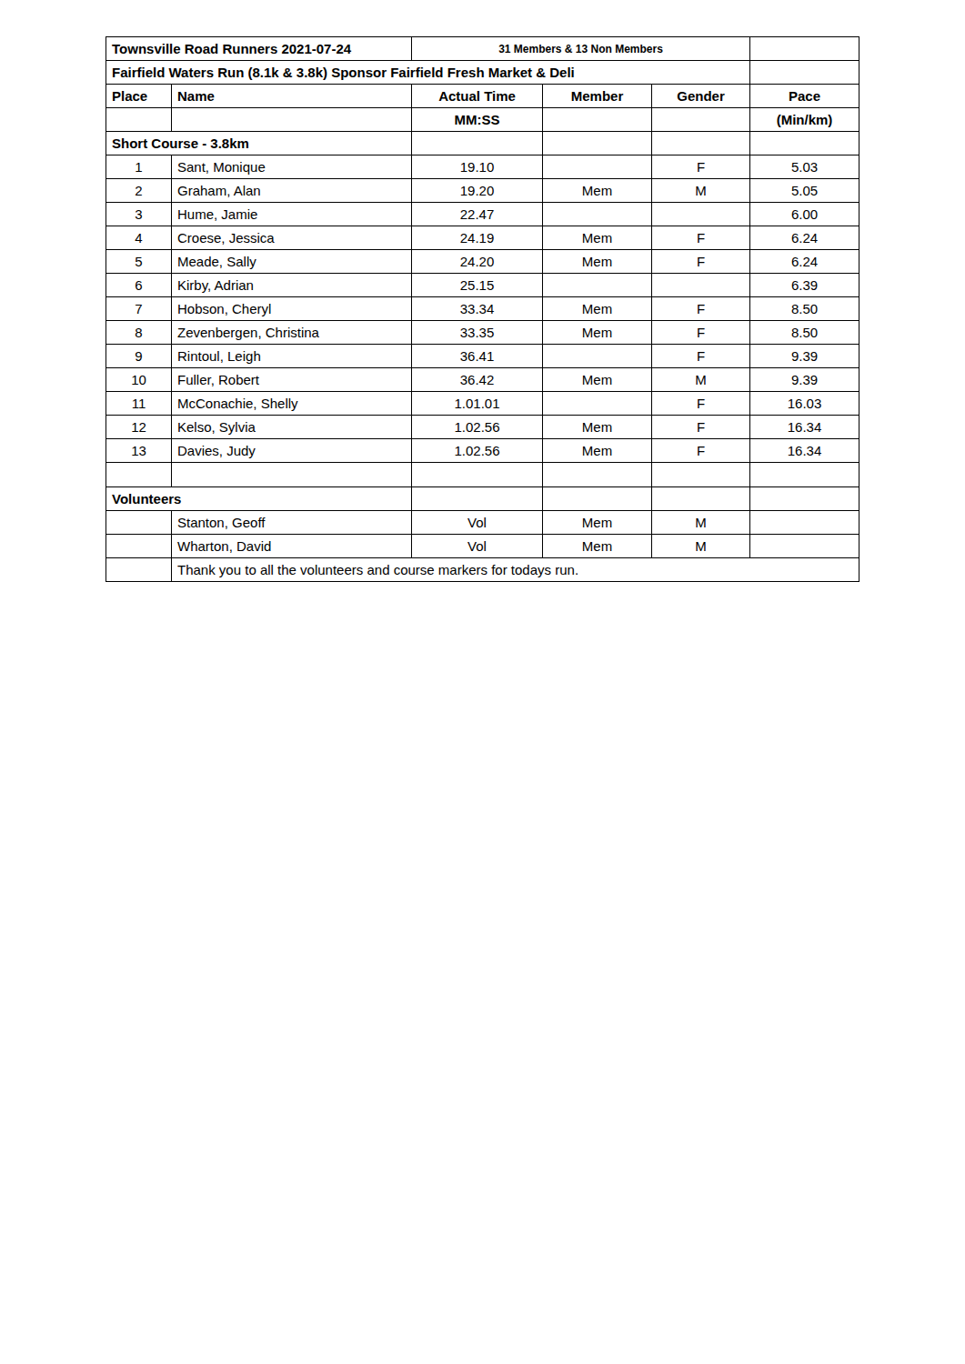| | Townsville Road Runners 2021-07-24 | 31 Members & 13 Non Members | | |
| | Fairfield Waters Run (8.1k & 3.8k) Sponsor Fairfield Fresh Market & Deli | | |
| | Place | Name | Actual Time | Member | Gender | Pace | |
| | | | MM:SS | | | (Min/km) | |
| | Short Course - 3.8km | | | | | |
| | 1 | Sant, Monique | 19.10 | | F | 5.03 | |
| | 2 | Graham, Alan | 19.20 | Mem | M | 5.05 | |
| | 3 | Hume, Jamie | 22.47 | | | 6.00 | |
| | 4 | Croese, Jessica | 24.19 | Mem | F | 6.24 | |
| | 5 | Meade, Sally | 24.20 | Mem | F | 6.24 | |
| | 6 | Kirby, Adrian | 25.15 | | | 6.39 | |
| | 7 | Hobson, Cheryl | 33.34 | Mem | F | 8.50 | |
| | 8 | Zevenbergen, Christina | 33.35 | Mem | F | 8.50 | |
| | 9 | Rintoul, Leigh | 36.41 | | F | 9.39 | |
| | 10 | Fuller, Robert | 36.42 | Mem | M | 9.39 | |
| | 11 | McConachie, Shelly | 1.01.01 | | F | 16.03 | |
| | 12 | Kelso, Sylvia | 1.02.56 | Mem | F | 16.34 | |
| | 13 | Davies, Judy | 1.02.56 | Mem | F | 16.34 | |
| | Volunteers | | | | | |
| | | Stanton, Geoff | Vol | Mem | M | | |
| | | Wharton, David | Vol | Mem | M | | |
| | | Thank you to all the volunteers and course markers for todays run. | |